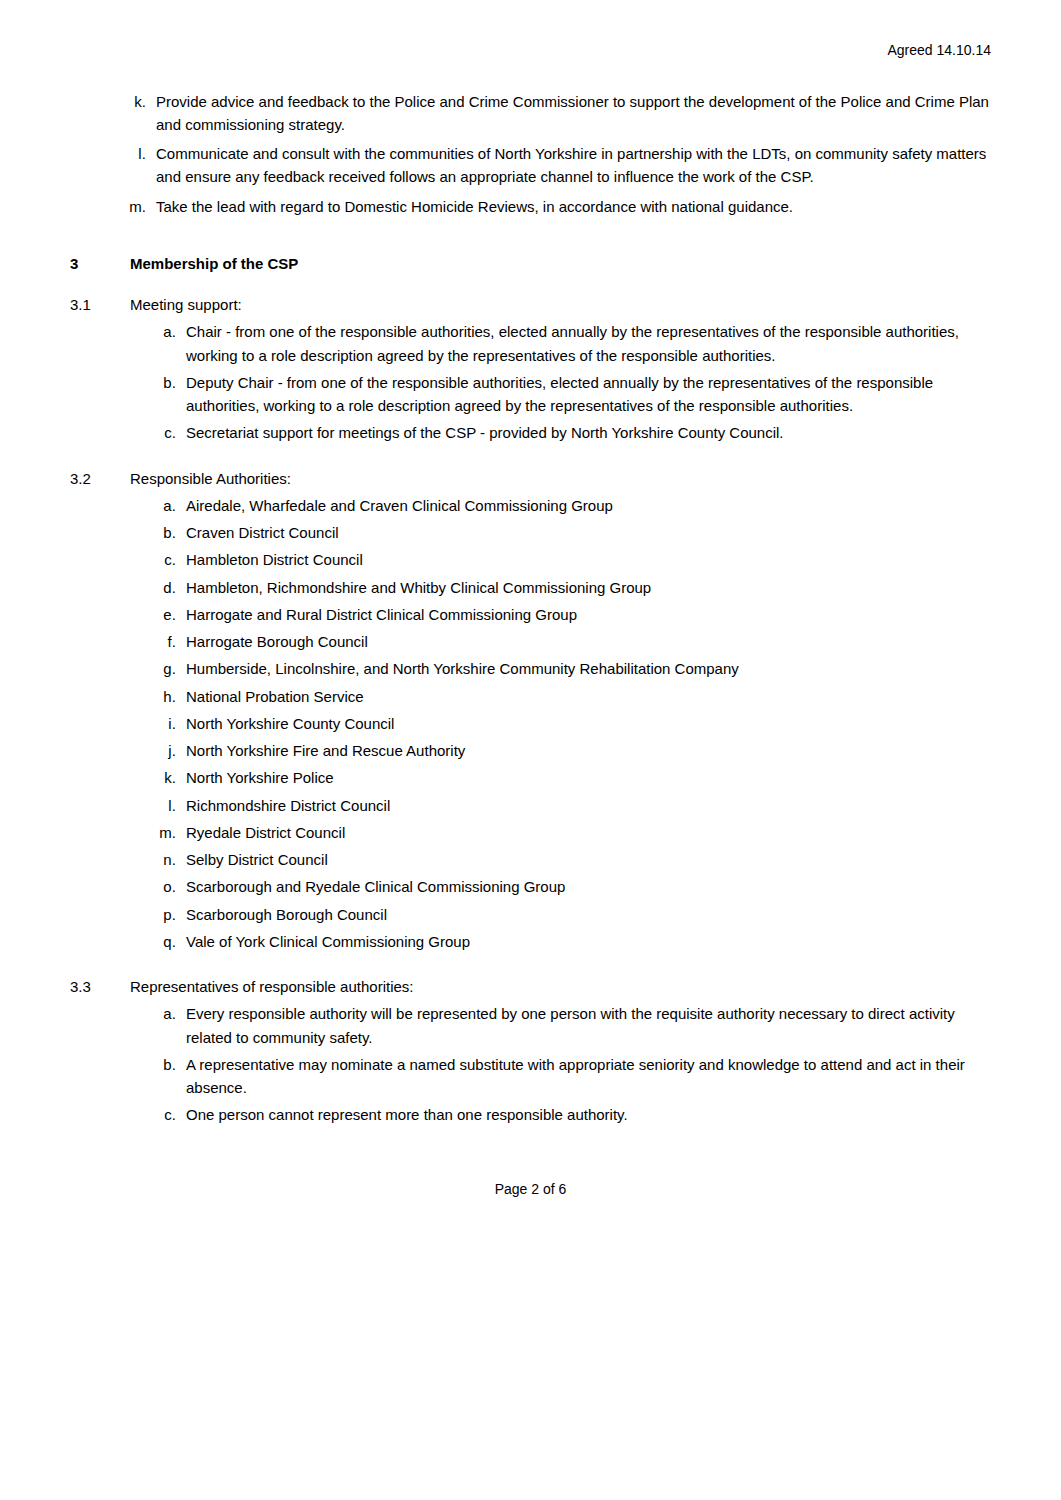Agreed 14.10.14
Provide advice and feedback to the Police and Crime Commissioner to support the development of the Police and Crime Plan and commissioning strategy.
Communicate and consult with the communities of North Yorkshire in partnership with the LDTs, on community safety matters and ensure any feedback received follows an appropriate channel to influence the work of the CSP.
Take the lead with regard to Domestic Homicide Reviews, in accordance with national guidance.
3 Membership of the CSP
3.1
Meeting support:
Chair - from one of the responsible authorities, elected annually by the representatives of the responsible authorities, working to a role description agreed by the representatives of the responsible authorities.
Deputy Chair - from one of the responsible authorities, elected annually by the representatives of the responsible authorities, working to a role description agreed by the representatives of the responsible authorities.
Secretariat support for meetings of the CSP - provided by North Yorkshire County Council.
3.2
Responsible Authorities:
Airedale, Wharfedale and Craven Clinical Commissioning Group
Craven District Council
Hambleton District Council
Hambleton, Richmondshire and Whitby Clinical Commissioning Group
Harrogate and Rural District Clinical Commissioning Group
Harrogate Borough Council
Humberside, Lincolnshire, and North Yorkshire Community Rehabilitation Company
National Probation Service
North Yorkshire County Council
North Yorkshire Fire and Rescue Authority
North Yorkshire Police
Richmondshire District Council
Ryedale District Council
Selby District Council
Scarborough and Ryedale Clinical Commissioning Group
Scarborough Borough Council
Vale of York Clinical Commissioning Group
3.3
Representatives of responsible authorities:
Every responsible authority will be represented by one person with the requisite authority necessary to direct activity related to community safety.
A representative may nominate a named substitute with appropriate seniority and knowledge to attend and act in their absence.
One person cannot represent more than one responsible authority.
Page 2 of 6